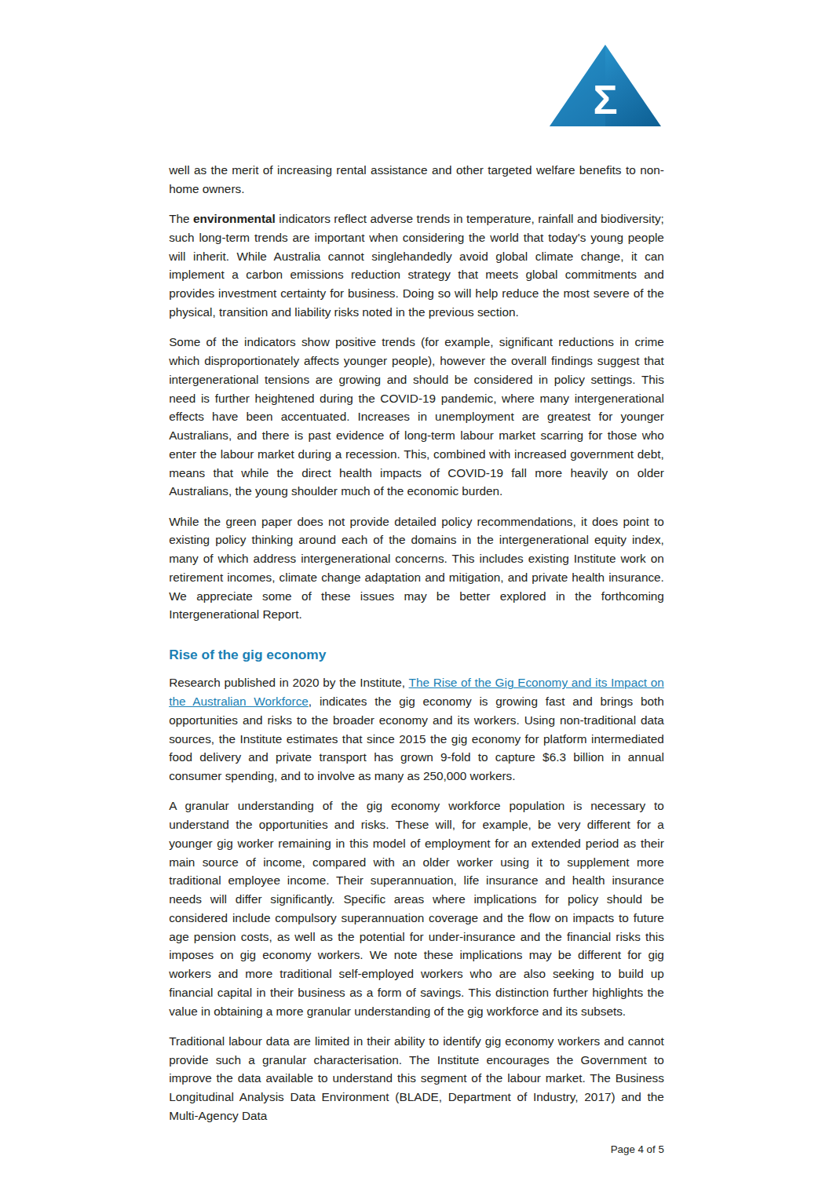Σ
well as the merit of increasing rental assistance and other targeted welfare benefits to non-home owners.
The environmental indicators reflect adverse trends in temperature, rainfall and biodiversity; such long-term trends are important when considering the world that today's young people will inherit. While Australia cannot singlehandedly avoid global climate change, it can implement a carbon emissions reduction strategy that meets global commitments and provides investment certainty for business. Doing so will help reduce the most severe of the physical, transition and liability risks noted in the previous section.
Some of the indicators show positive trends (for example, significant reductions in crime which disproportionately affects younger people), however the overall findings suggest that intergenerational tensions are growing and should be considered in policy settings. This need is further heightened during the COVID-19 pandemic, where many intergenerational effects have been accentuated. Increases in unemployment are greatest for younger Australians, and there is past evidence of long-term labour market scarring for those who enter the labour market during a recession. This, combined with increased government debt, means that while the direct health impacts of COVID-19 fall more heavily on older Australians, the young shoulder much of the economic burden.
While the green paper does not provide detailed policy recommendations, it does point to existing policy thinking around each of the domains in the intergenerational equity index, many of which address intergenerational concerns. This includes existing Institute work on retirement incomes, climate change adaptation and mitigation, and private health insurance. We appreciate some of these issues may be better explored in the forthcoming Intergenerational Report.
Rise of the gig economy
Research published in 2020 by the Institute, The Rise of the Gig Economy and its Impact on the Australian Workforce, indicates the gig economy is growing fast and brings both opportunities and risks to the broader economy and its workers. Using non-traditional data sources, the Institute estimates that since 2015 the gig economy for platform intermediated food delivery and private transport has grown 9-fold to capture $6.3 billion in annual consumer spending, and to involve as many as 250,000 workers.
A granular understanding of the gig economy workforce population is necessary to understand the opportunities and risks. These will, for example, be very different for a younger gig worker remaining in this model of employment for an extended period as their main source of income, compared with an older worker using it to supplement more traditional employee income. Their superannuation, life insurance and health insurance needs will differ significantly. Specific areas where implications for policy should be considered include compulsory superannuation coverage and the flow on impacts to future age pension costs, as well as the potential for under-insurance and the financial risks this imposes on gig economy workers. We note these implications may be different for gig workers and more traditional self-employed workers who are also seeking to build up financial capital in their business as a form of savings. This distinction further highlights the value in obtaining a more granular understanding of the gig workforce and its subsets.
Traditional labour data are limited in their ability to identify gig economy workers and cannot provide such a granular characterisation. The Institute encourages the Government to improve the data available to understand this segment of the labour market. The Business Longitudinal Analysis Data Environment (BLADE, Department of Industry, 2017) and the Multi-Agency Data
Page 4 of 5